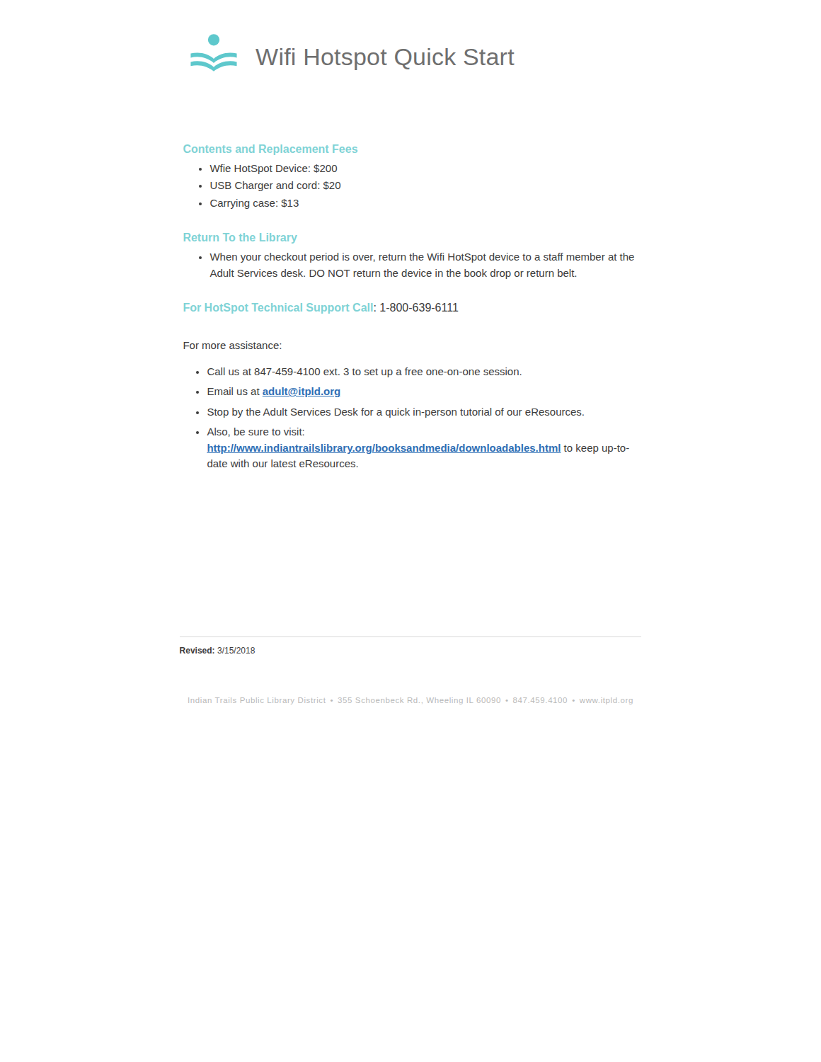Wifi Hotspot Quick Start
Contents and Replacement Fees
Wfie HotSpot Device: $200
USB Charger and cord: $20
Carrying case: $13
Return To the Library
When your checkout period is over, return the Wifi HotSpot device to a staff member at the Adult Services desk. DO NOT return the device in the book drop or return belt.
For HotSpot Technical Support Call: 1-800-639-6111
For more assistance:
Call us at 847-459-4100 ext. 3 to set up a free one-on-one session.
Email us at adult@itpld.org
Stop by the Adult Services Desk for a quick in-person tutorial of our eResources.
Also, be sure to visit:
http://www.indiantrailslibrary.org/booksandmedia/downloadables.html to keep up-to-date with our latest eResources.
Revised: 3/15/2018
Indian Trails Public Library District•355 Schoenbeck Rd., Wheeling IL 60090•847.459.4100•www.itpld.org